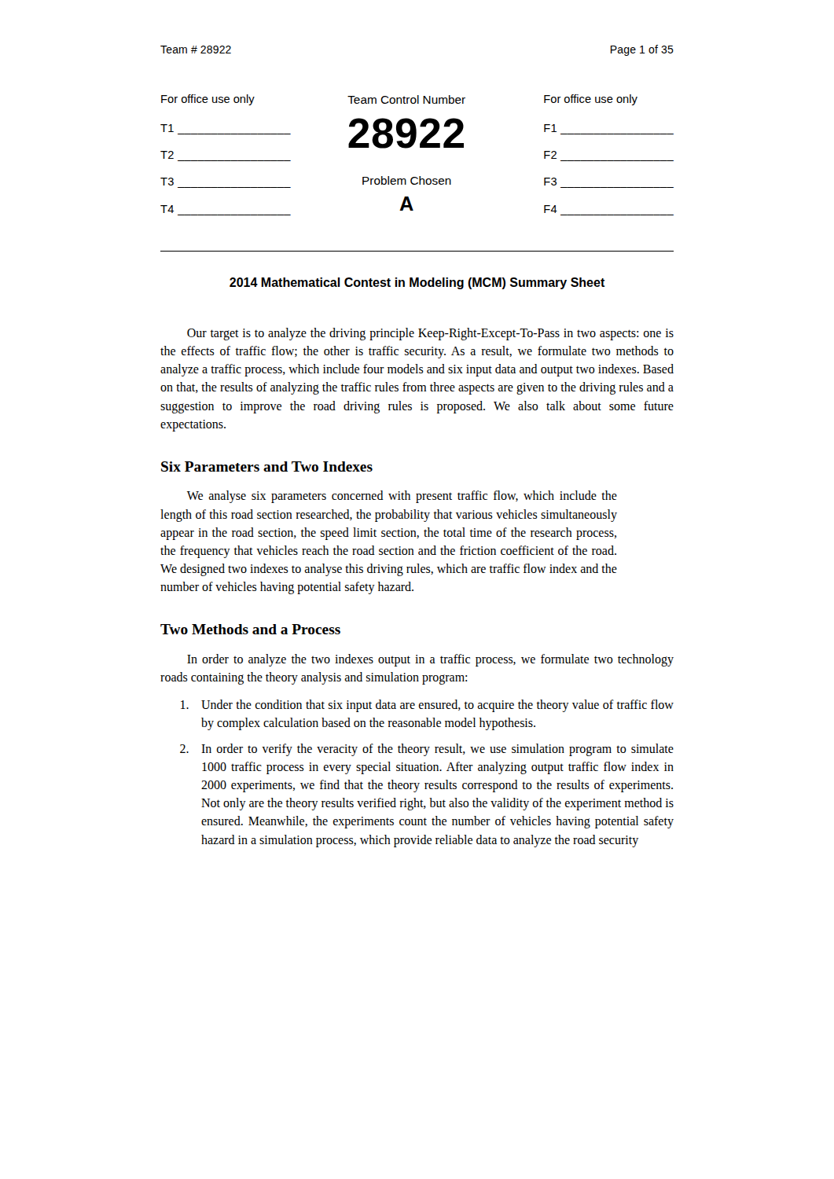Team # 28922
Page 1 of 35
For office use only
T1 _________________
T2 _________________
T3 _________________
T4 _________________
Team Control Number
28922
Problem Chosen
A
For office use only
F1 _________________
F2 _________________
F3 _________________
F4 _________________
2014 Mathematical Contest in Modeling (MCM) Summary Sheet
Our target is to analyze the driving principle Keep-Right-Except-To-Pass in two aspects: one is the effects of traffic flow; the other is traffic security. As a result, we formulate two methods to analyze a traffic process, which include four models and six input data and output two indexes. Based on that, the results of analyzing the traffic rules from three aspects are given to the driving rules and a suggestion to improve the road driving rules is proposed. We also talk about some future expectations.
Six Parameters and Two Indexes
We analyse six parameters concerned with present traffic flow, which include the length of this road section researched, the probability that various vehicles simultaneously appear in the road section, the speed limit section, the total time of the research process, the frequency that vehicles reach the road section and the friction coefficient of the road. We designed two indexes to analyse this driving rules, which are traffic flow index and the number of vehicles having potential safety hazard.
Two Methods and a Process
In order to analyze the two indexes output in a traffic process, we formulate two technology roads containing the theory analysis and simulation program:
Under the condition that six input data are ensured, to acquire the theory value of traffic flow by complex calculation based on the reasonable model hypothesis.
In order to verify the veracity of the theory result, we use simulation program to simulate 1000 traffic process in every special situation. After analyzing output traffic flow index in 2000 experiments, we find that the theory results correspond to the results of experiments. Not only are the theory results verified right, but also the validity of the experiment method is ensured. Meanwhile, the experiments count the number of vehicles having potential safety hazard in a simulation process, which provide reliable data to analyze the road security